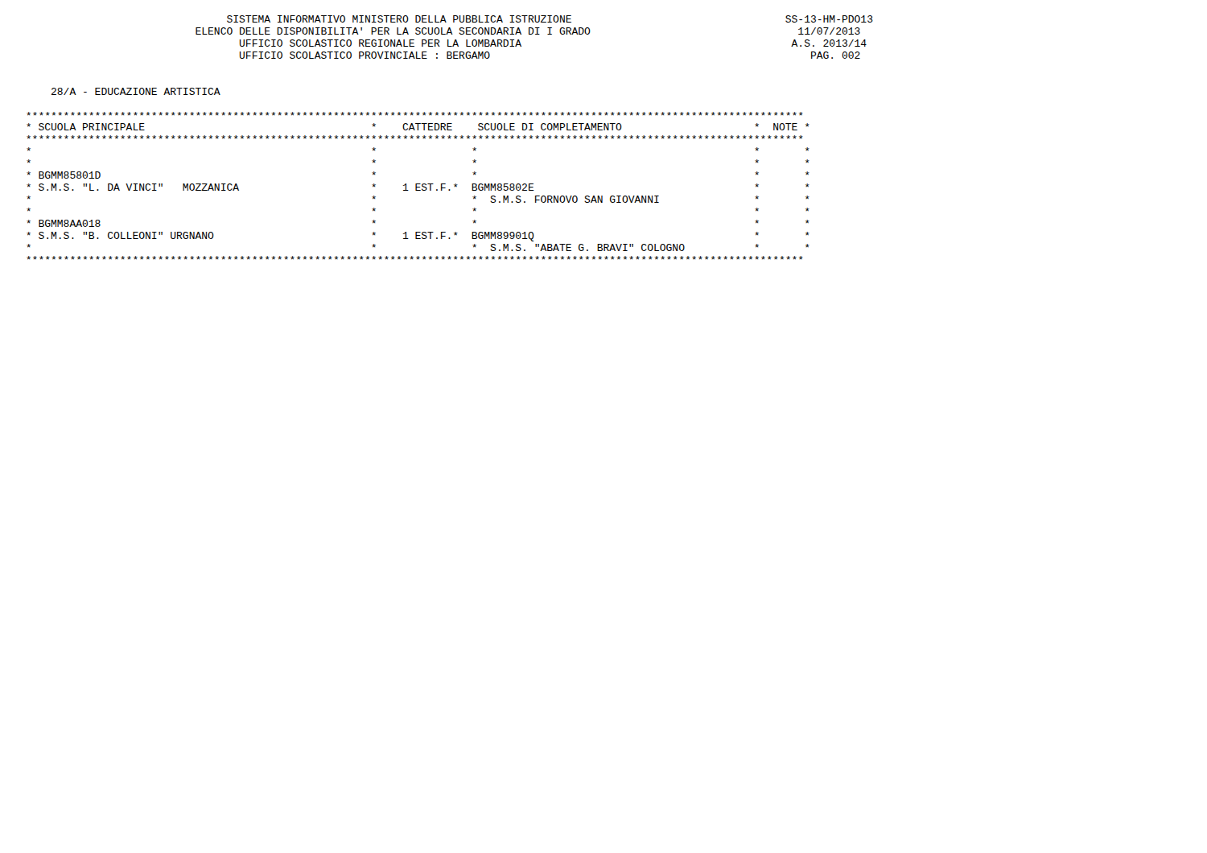SISTEMA INFORMATIVO MINISTERO DELLA PUBBLICA ISTRUZIONE                                  SS-13-HM-PDO13
                            ELENCO DELLE DISPONIBILITA' PER LA SCUOLA SECONDARIA DI I GRADO                                 11/07/2013
                                   UFFICIO SCOLASTICO REGIONALE PER LA LOMBARDIA                                           A.S. 2013/14
                                   UFFICIO SCOLASTICO PROVINCIALE : BERGAMO                                                   PAG. 002


     28/A - EDUCAZIONE ARTISTICA

 ****************************************************************************************************************************
 * SCUOLA PRINCIPALE                                    *    CATTEDRE    SCUOLE DI COMPLETAMENTO                     *  NOTE *
 ****************************************************************************************************************************
 *                                                      *               *                                            *       *
 *                                                      *               *                                            *       *
 * BGMM85801D                                           *               *                                            *       *
 * S.M.S. "L. DA VINCI"   MOZZANICA                     *    1 EST.F.*  BGMM85802E                                   *       *
 *                                                      *               *  S.M.S. FORNOVO SAN GIOVANNI               *       *
 *                                                      *               *                                            *       *
 * BGMM8AA018                                           *               *                                            *       *
 * S.M.S. "B. COLLEONI" URGNANO                         *    1 EST.F.*  BGMM89901Q                                   *       *
 *                                                      *               *  S.M.S. "ABATE G. BRAVI" COLOGNO           *       *
 ****************************************************************************************************************************